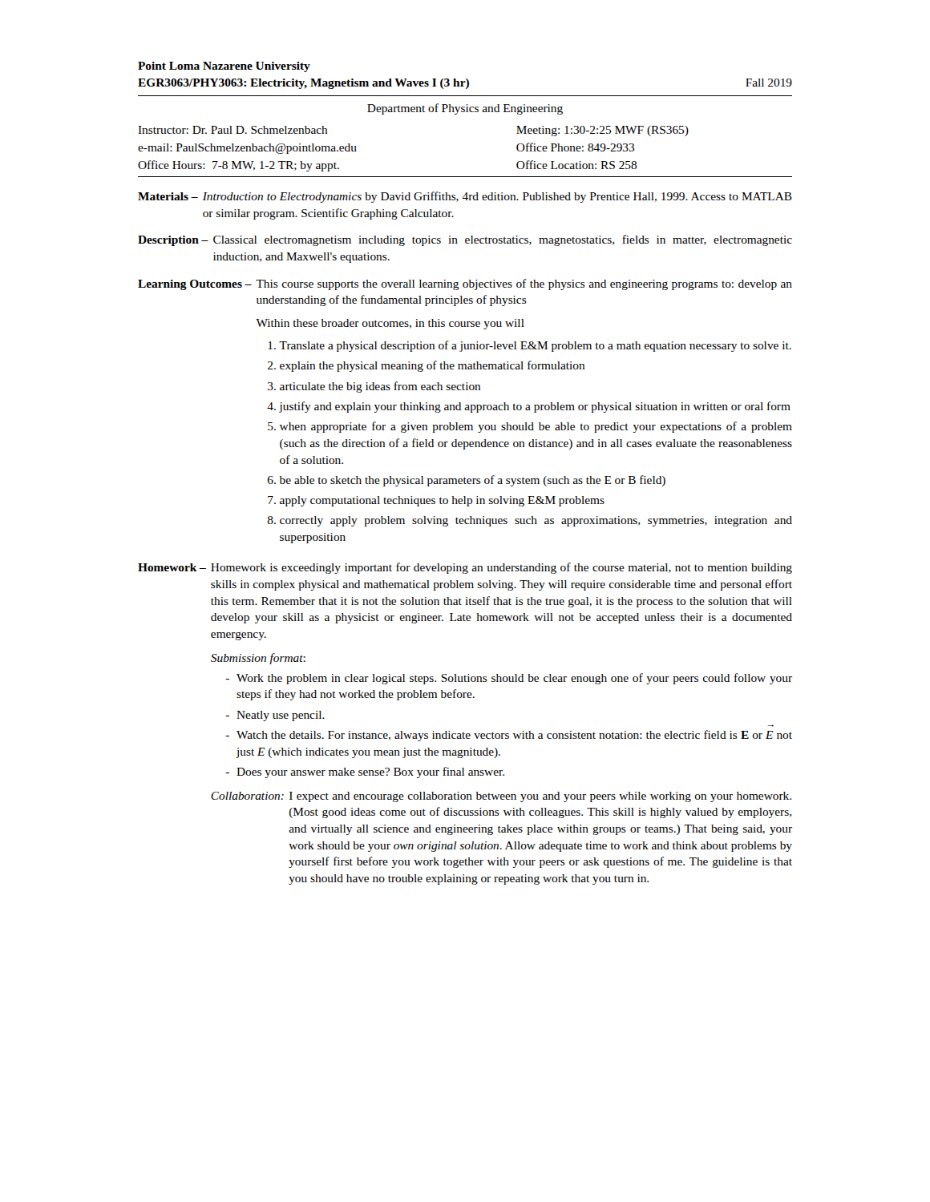Point Loma Nazarene University
EGR3063/PHY3063: Electricity, Magnetism and Waves I (3 hr)
Fall 2019
Department of Physics and Engineering
| Instructor: Dr. Paul D. Schmelzenbach | Meeting: 1:30-2:25 MWF (RS365) |
| e-mail: PaulSchmelzenbach@pointloma.edu | Office Phone: 849-2933 |
| Office Hours: 7-8 MW, 1-2 TR; by appt. | Office Location: RS 258 |
Materials –
Introduction to Electrodynamics by David Griffiths, 4rd edition. Published by Prentice Hall, 1999. Access to MATLAB or similar program. Scientific Graphing Calculator.
Description –
Classical electromagnetism including topics in electrostatics, magnetostatics, fields in matter, electromagnetic induction, and Maxwell's equations.
Learning Outcomes –
This course supports the overall learning objectives of the physics and engineering programs to: develop an understanding of the fundamental principles of physics
Within these broader outcomes, in this course you will
Translate a physical description of a junior-level E&M problem to a math equation necessary to solve it.
explain the physical meaning of the mathematical formulation
articulate the big ideas from each section
justify and explain your thinking and approach to a problem or physical situation in written or oral form
when appropriate for a given problem you should be able to predict your expectations of a problem (such as the direction of a field or dependence on distance) and in all cases evaluate the reasonableness of a solution.
be able to sketch the physical parameters of a system (such as the E or B field)
apply computational techniques to help in solving E&M problems
correctly apply problem solving techniques such as approximations, symmetries, integration and superposition
Homework –
Homework is exceedingly important for developing an understanding of the course material, not to mention building skills in complex physical and mathematical problem solving. They will require considerable time and personal effort this term. Remember that it is not the solution that itself that is the true goal, it is the process to the solution that will develop your skill as a physicist or engineer. Late homework will not be accepted unless their is a documented emergency.
Submission format:
Work the problem in clear logical steps. Solutions should be clear enough one of your peers could follow your steps if they had not worked the problem before.
Neatly use pencil.
Watch the details. For instance, always indicate vectors with a consistent notation: the electric field is E or E not just E (which indicates you mean just the magnitude).
Does your answer make sense? Box your final answer.
Collaboration:
I expect and encourage collaboration between you and your peers while working on your homework. (Most good ideas come out of discussions with colleagues. This skill is highly valued by employers, and virtually all science and engineering takes place within groups or teams.) That being said, your work should be your own original solution. Allow adequate time to work and think about problems by yourself first before you work together with your peers or ask questions of me. The guideline is that you should have no trouble explaining or repeating work that you turn in.